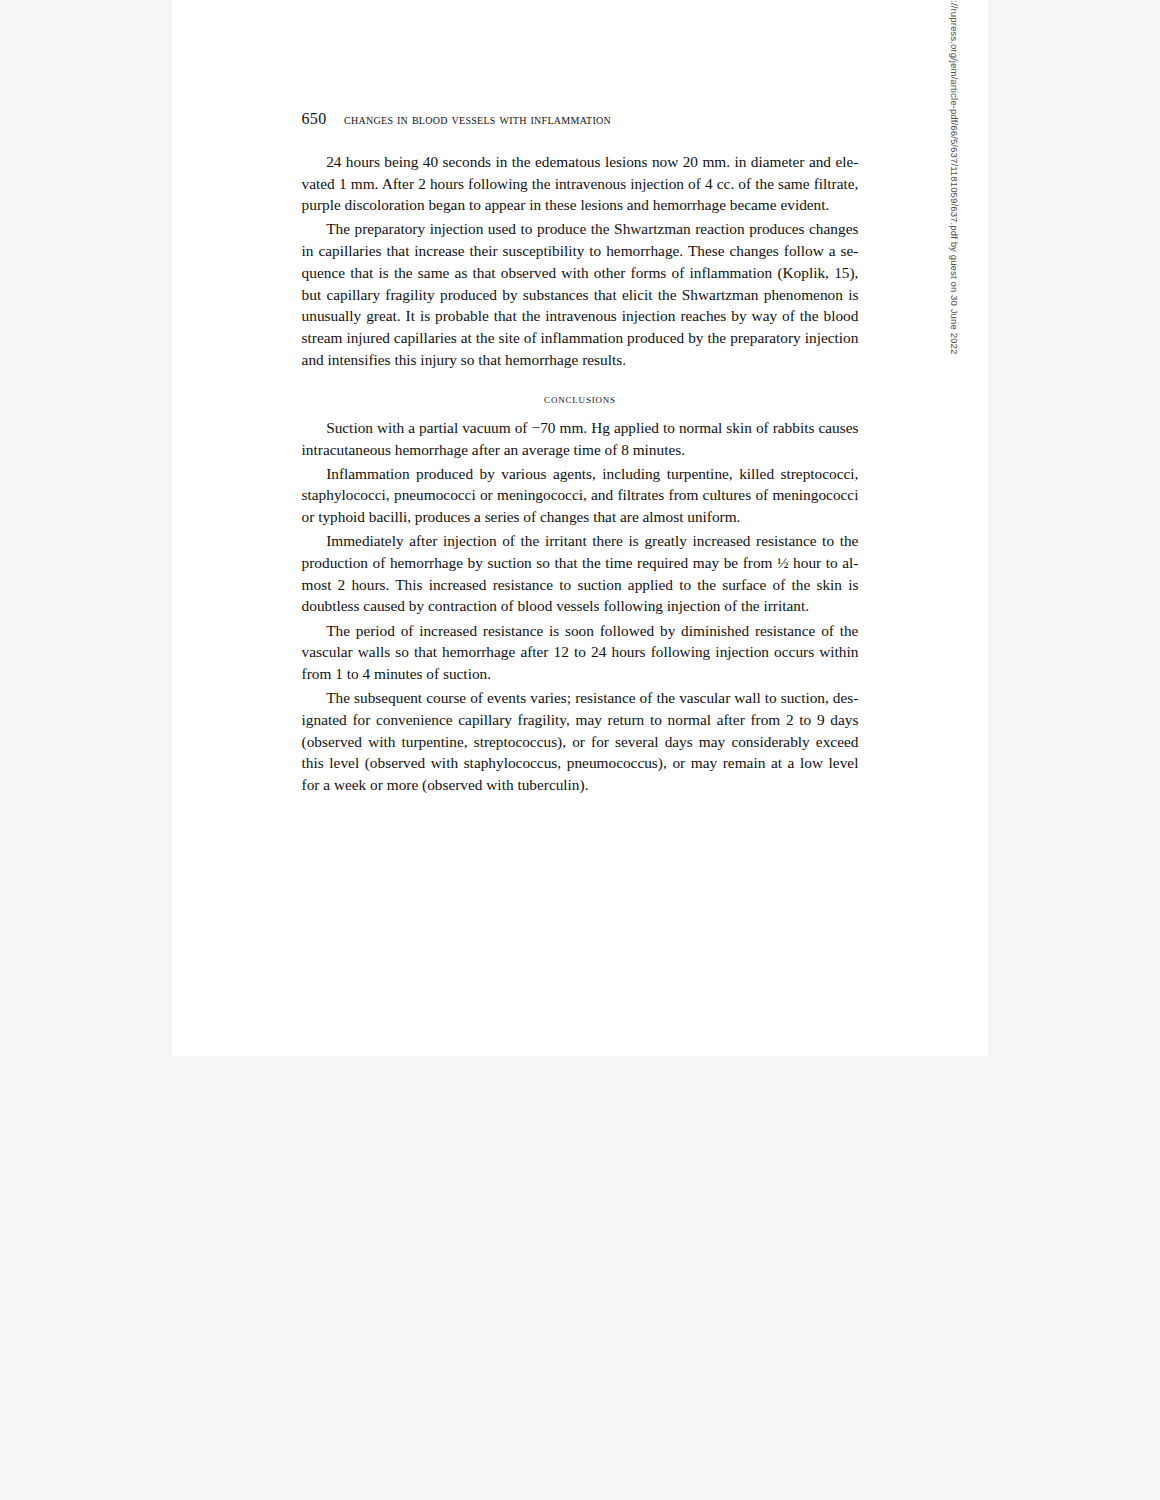650 Changes in Blood Vessels with Inflammation
24 hours being 40 seconds in the edematous lesions now 20 mm. in diameter and elevated 1 mm. After 2 hours following the intravenous injection of 4 cc. of the same filtrate, purple discoloration began to appear in these lesions and hemorrhage became evident.
The preparatory injection used to produce the Shwartzman reaction produces changes in capillaries that increase their susceptibility to hemorrhage. These changes follow a sequence that is the same as that observed with other forms of inflammation (Koplik, 15), but capillary fragility produced by substances that elicit the Shwartzman phenomenon is unusually great. It is probable that the intravenous injection reaches by way of the blood stream injured capillaries at the site of inflammation produced by the preparatory injection and intensifies this injury so that hemorrhage results.
Conclusions
Suction with a partial vacuum of −70 mm. Hg applied to normal skin of rabbits causes intracutaneous hemorrhage after an average time of 8 minutes.
Inflammation produced by various agents, including turpentine, killed streptococci, staphylococci, pneumococci or meningococci, and filtrates from cultures of meningococci or typhoid bacilli, produces a series of changes that are almost uniform.
Immediately after injection of the irritant there is greatly increased resistance to the production of hemorrhage by suction so that the time required may be from ½ hour to almost 2 hours. This increased resistance to suction applied to the surface of the skin is doubtless caused by contraction of blood vessels following injection of the irritant.
The period of increased resistance is soon followed by diminished resistance of the vascular walls so that hemorrhage after 12 to 24 hours following injection occurs within from 1 to 4 minutes of suction.
The subsequent course of events varies; resistance of the vascular wall to suction, designated for convenience capillary fragility, may return to normal after from 2 to 9 days (observed with turpentine, streptococcus), or for several days may considerably exceed this level (observed with staphylococcus, pneumococcus), or may remain at a low level for a week or more (observed with tuberculin).
Downloaded from http://rupress.org/jem/article-pdf/66/5/637/1181059/637.pdf by guest on 30 June 2022